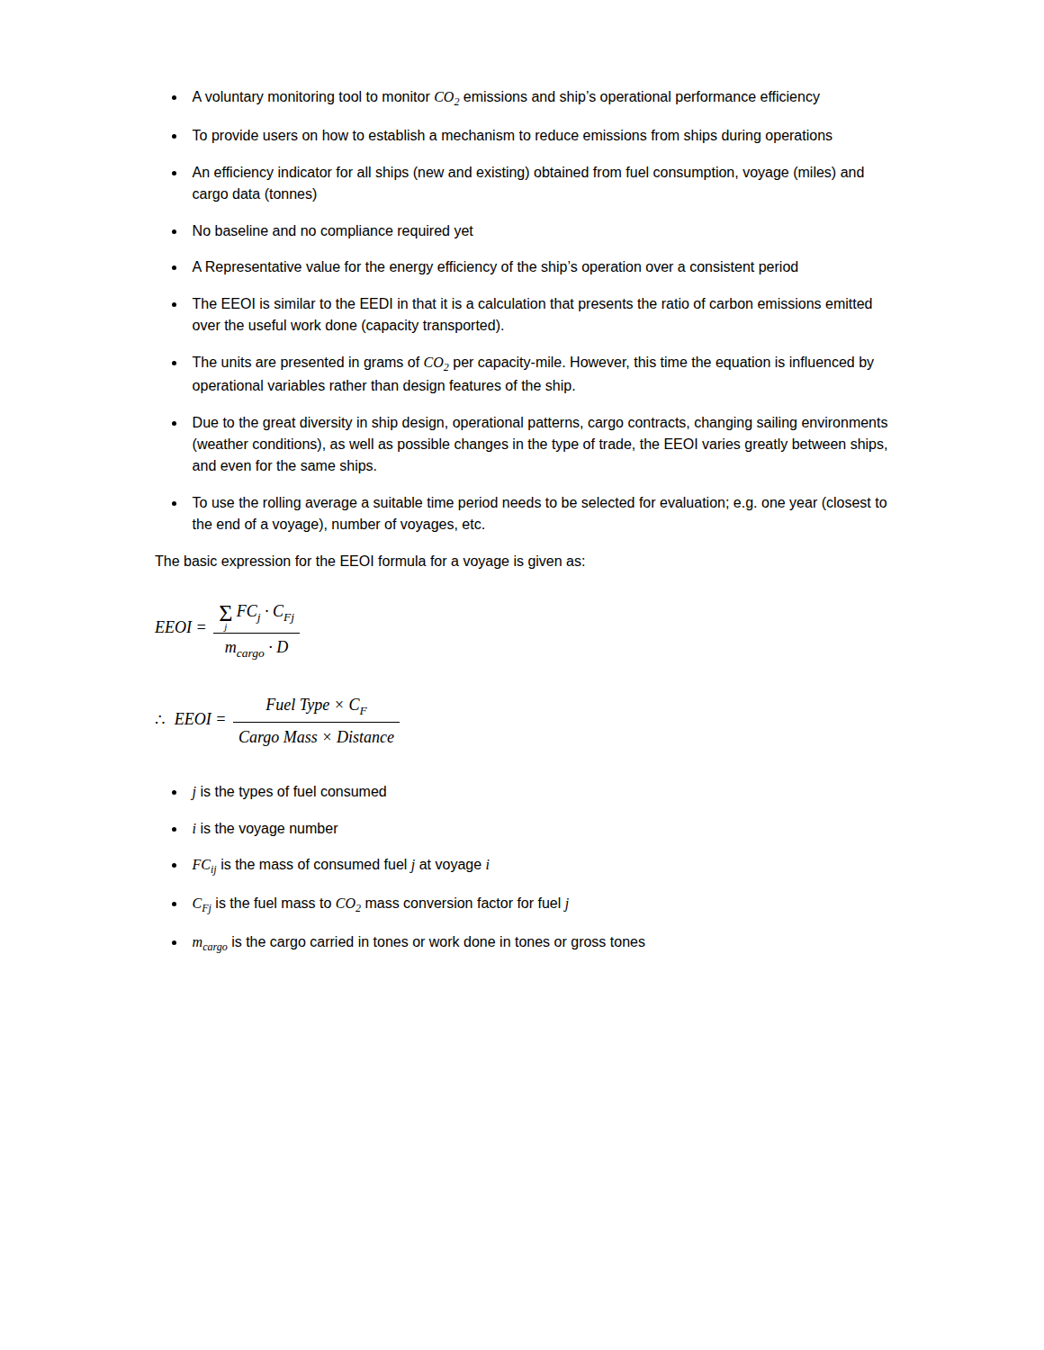A voluntary monitoring tool to monitor CO2 emissions and ship’s operational performance efficiency
To provide users on how to establish a mechanism to reduce emissions from ships during operations
An efficiency indicator for all ships (new and existing) obtained from fuel consumption, voyage (miles) and cargo data (tonnes)
No baseline and no compliance required yet
A Representative value for the energy efficiency of the ship’s operation over a consistent period
The EEOI is similar to the EEDI in that it is a calculation that presents the ratio of carbon emissions emitted over the useful work done (capacity transported).
The units are presented in grams of CO2 per capacity-mile. However, this time the equation is influenced by operational variables rather than design features of the ship.
Due to the great diversity in ship design, operational patterns, cargo contracts, changing sailing environments (weather conditions), as well as possible changes in the type of trade, the EEOI varies greatly between ships, and even for the same ships.
To use the rolling average a suitable time period needs to be selected for evaluation; e.g. one year (closest to the end of a voyage), number of voyages, etc.
The basic expression for the EEOI formula for a voyage is given as:
EEOI = Σj FCj · CFj mcargo · D
∴ EEOI = Fuel Type × CF Cargo Mass × Distance
j is the types of fuel consumed
i is the voyage number
FCij is the mass of consumed fuel j at voyage i
CFj is the fuel mass to CO2 mass conversion factor for fuel j
mcargo is the cargo carried in tones or work done in tones or gross tones